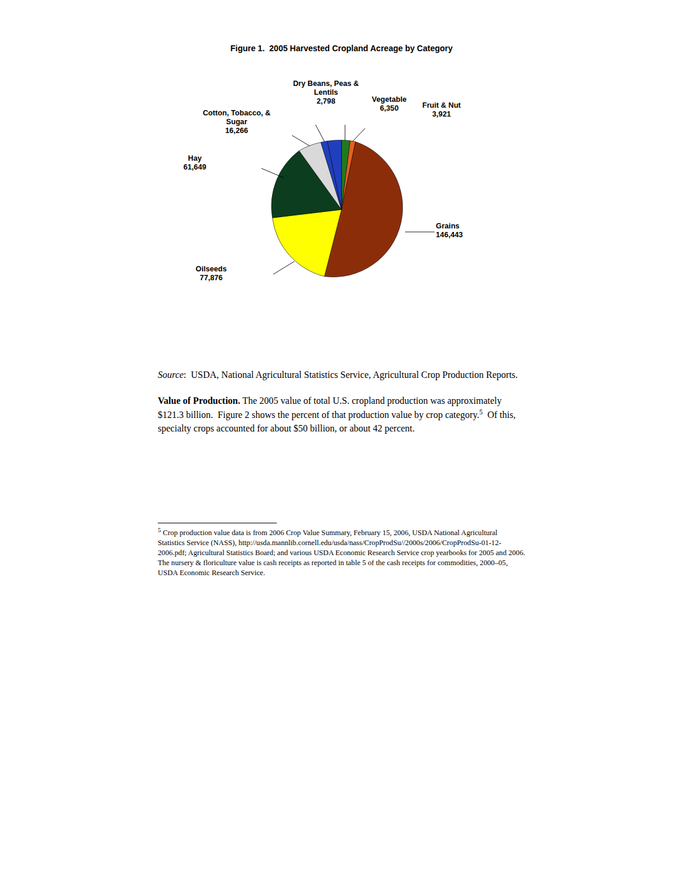Figure 1. 2005 Harvested Cropland Acreage by Category
Cotton, Tobacco, &
Sugar
16,266
Dry Beans, Peas &
Lentils
2,798
Vegetable
6,350
Fruit & Nut
3,921
Hay
61,649
Oilseeds
77,876
Grains
146,443
Source: USDA, National Agricultural Statistics Service, Agricultural Crop Production Reports.
Value of Production. The 2005 value of total U.S. cropland production was approximately $121.3 billion. Figure 2 shows the percent of that production value by crop category.5 Of this, specialty crops accounted for about $50 billion, or about 42 percent.
5 Crop production value data is from 2006 Crop Value Summary, February 15, 2006, USDA National Agricultural Statistics Service (NASS), http://usda.mannlib.cornell.edu/usda/nass/CropProdSu//2000s/2006/CropProdSu-01-12-2006.pdf; Agricultural Statistics Board; and various USDA Economic Research Service crop yearbooks for 2005 and 2006. The nursery & floriculture value is cash receipts as reported in table 5 of the cash receipts for commodities, 2000–05, USDA Economic Research Service.